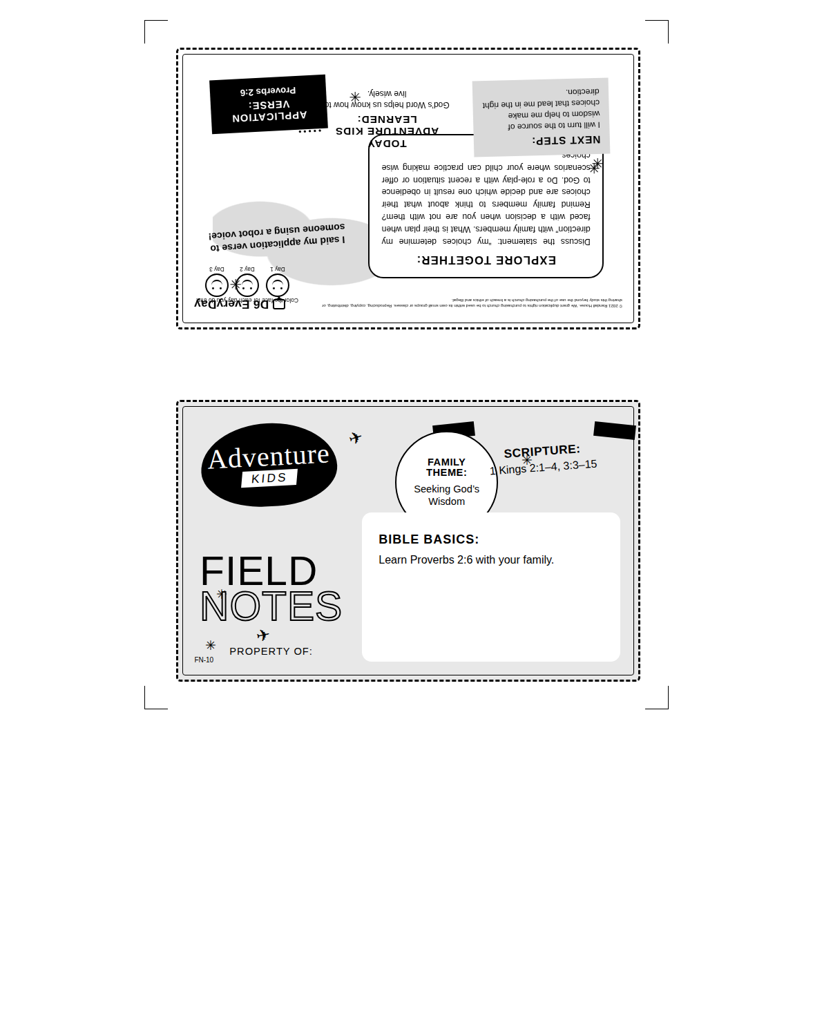© 2021 Randall House. We grant duplication rights to purchasing church to be used within its own small groups or classes. Reproducing, copying, distributing, or sharing this study beyond the use of the purchasing church is a breach of ethics and illegal.
D6 EveryDay
Color the face for each day you do this!
Day 1 Day 2 Day 3
I said my application verse to someone using a robot voice!
EXPLORE TOGETHER:
Discuss the statement: “my choices determine my direction” with family members. What is their plan when faced with a decision when you are not with them? Remind family members to think about what their choices are and decide which one result in obedience to God. Do a role-play with a recent situation or offer scenarios where your child can practice making wise choices.
NEXT STEP:
I will turn to the source of wisdom to help me make choices that lead me in the right direction.
TODAY
ADVENTURE KIDS
LEARNED:
God’s Word helps us know how to live wisely.
•••••
APPLICATION VERSE:
Proverbs 2:6
✳ ✳ ✳ ✳
Adventure KIDS
✈ ✈ ✳ ✳ ✳ ✳
FAMILY
THEME:
Seeking God’s Wisdom
SCRIPTURE:
1 Kings 2:1–4, 3:3–15
FIELD
NOTES
PROPERTY OF:
FN-10
BIBLE BASICS:
Learn Proverbs 2:6 with your family.